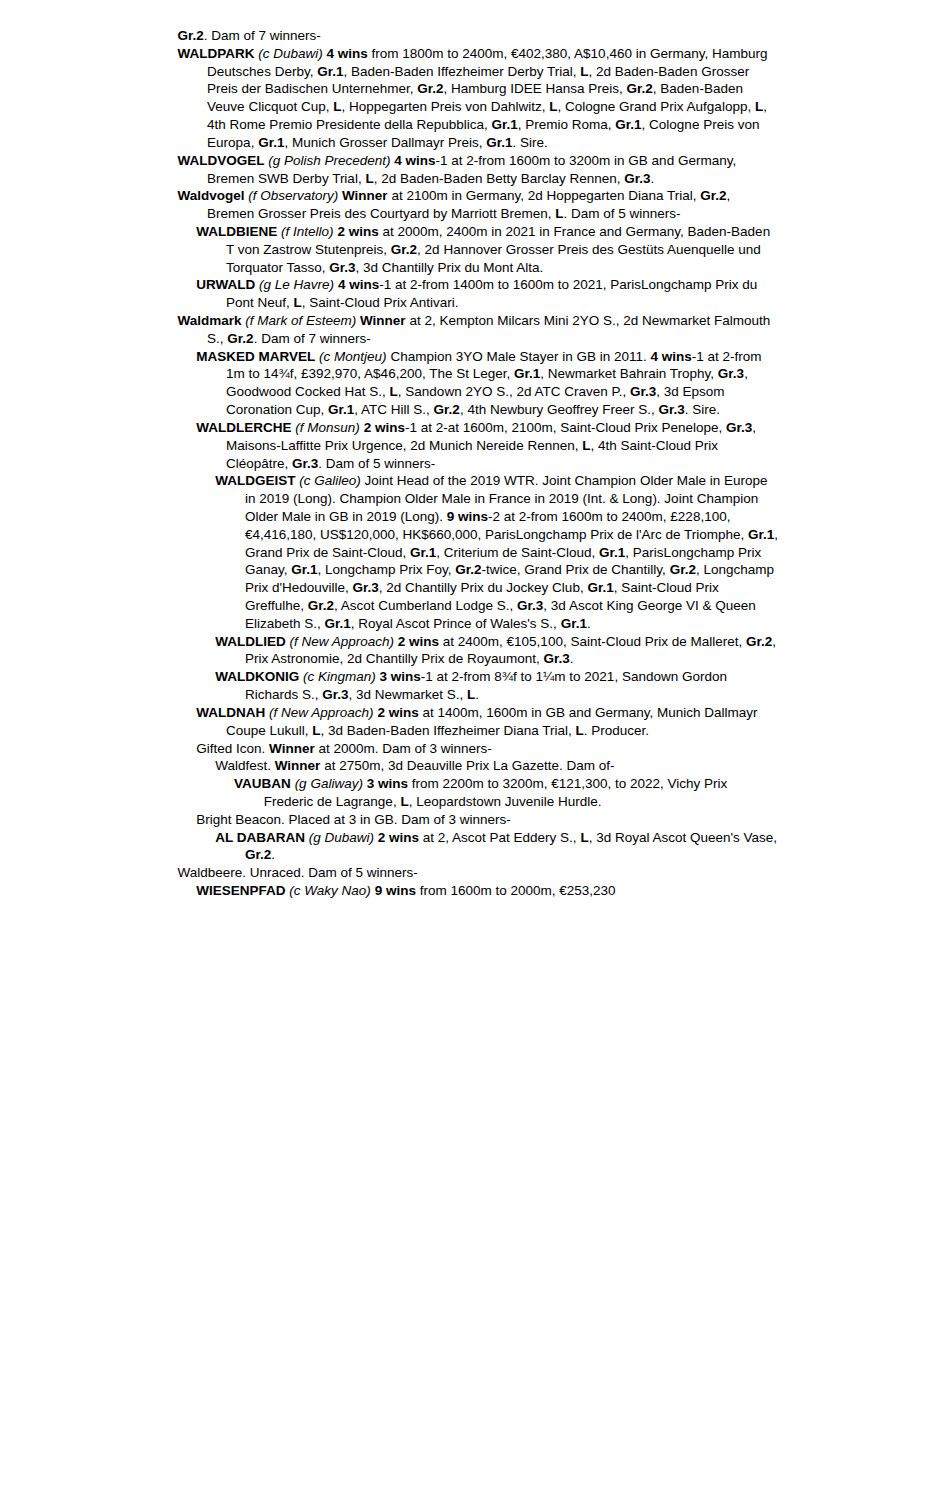Gr.2. Dam of 7 winners-
WALDPARK (c Dubawi) 4 wins from 1800m to 2400m, €402,380, A$10,460 in Germany, Hamburg Deutsches Derby, Gr.1, Baden-Baden Iffezheimer Derby Trial, L, 2d Baden-Baden Grosser Preis der Badischen Unternehmer, Gr.2, Hamburg IDEE Hansa Preis, Gr.2, Baden-Baden Veuve Clicquot Cup, L, Hoppegarten Preis von Dahlwitz, L, Cologne Grand Prix Aufgalopp, L, 4th Rome Premio Presidente della Repubblica, Gr.1, Premio Roma, Gr.1, Cologne Preis von Europa, Gr.1, Munich Grosser Dallmayr Preis, Gr.1. Sire.
WALDVOGEL (g Polish Precedent) 4 wins-1 at 2-from 1600m to 3200m in GB and Germany, Bremen SWB Derby Trial, L, 2d Baden-Baden Betty Barclay Rennen, Gr.3.
Waldvogel (f Observatory) Winner at 2100m in Germany, 2d Hoppegarten Diana Trial, Gr.2, Bremen Grosser Preis des Courtyard by Marriott Bremen, L. Dam of 5 winners-
WALDBIENE (f Intello) 2 wins at 2000m, 2400m in 2021 in France and Germany, Baden-Baden T von Zastrow Stutenpreis, Gr.2, 2d Hannover Grosser Preis des Gestüts Auenquelle und Torquator Tasso, Gr.3, 3d Chantilly Prix du Mont Alta.
URWALD (g Le Havre) 4 wins-1 at 2-from 1400m to 1600m to 2021, ParisLongchamp Prix du Pont Neuf, L, Saint-Cloud Prix Antivari.
Waldmark (f Mark of Esteem) Winner at 2, Kempton Milcars Mini 2YO S., 2d Newmarket Falmouth S., Gr.2. Dam of 7 winners-
MASKED MARVEL (c Montjeu) Champion 3YO Male Stayer in GB in 2011. 4 wins-1 at 2-from 1m to 14¾f, £392,970, A$46,200, The St Leger, Gr.1, Newmarket Bahrain Trophy, Gr.3, Goodwood Cocked Hat S., L, Sandown 2YO S., 2d ATC Craven P., Gr.3, 3d Epsom Coronation Cup, Gr.1, ATC Hill S., Gr.2, 4th Newbury Geoffrey Freer S., Gr.3. Sire.
WALDLERCHE (f Monsun) 2 wins-1 at 2-at 1600m, 2100m, Saint-Cloud Prix Penelope, Gr.3, Maisons-Laffitte Prix Urgence, 2d Munich Nereide Rennen, L, 4th Saint-Cloud Prix Cléopâtre, Gr.3. Dam of 5 winners-
WALDGEIST (c Galileo) Joint Head of the 2019 WTR. Joint Champion Older Male in Europe in 2019 (Long). Champion Older Male in France in 2019 (Int. & Long). Joint Champion Older Male in GB in 2019 (Long). 9 wins-2 at 2-from 1600m to 2400m, £228,100, €4,416,180, US$120,000, HK$660,000, ParisLongchamp Prix de l'Arc de Triomphe, Gr.1, Grand Prix de Saint-Cloud, Gr.1, Criterium de Saint-Cloud, Gr.1, ParisLongchamp Prix Ganay, Gr.1, Longchamp Prix Foy, Gr.2-twice, Grand Prix de Chantilly, Gr.2, Longchamp Prix d'Hedouville, Gr.3, 2d Chantilly Prix du Jockey Club, Gr.1, Saint-Cloud Prix Greffulhe, Gr.2, Ascot Cumberland Lodge S., Gr.3, 3d Ascot King George VI & Queen Elizabeth S., Gr.1, Royal Ascot Prince of Wales's S., Gr.1.
WALDLIED (f New Approach) 2 wins at 2400m, €105,100, Saint-Cloud Prix de Malleret, Gr.2, Prix Astronomie, 2d Chantilly Prix de Royaumont, Gr.3.
WALDKONIG (c Kingman) 3 wins-1 at 2-from 8¾f to 1¼m to 2021, Sandown Gordon Richards S., Gr.3, 3d Newmarket S., L.
WALDNAH (f New Approach) 2 wins at 1400m, 1600m in GB and Germany, Munich Dallmayr Coupe Lukull, L, 3d Baden-Baden Iffezheimer Diana Trial, L. Producer.
Gifted Icon. Winner at 2000m. Dam of 3 winners-
Waldfest. Winner at 2750m, 3d Deauville Prix La Gazette. Dam of-
VAUBAN (g Galiway) 3 wins from 2200m to 3200m, €121,300, to 2022, Vichy Prix Frederic de Lagrange, L, Leopardstown Juvenile Hurdle.
Bright Beacon. Placed at 3 in GB. Dam of 3 winners-
AL DABARAN (g Dubawi) 2 wins at 2, Ascot Pat Eddery S., L, 3d Royal Ascot Queen's Vase, Gr.2.
Waldbeere. Unraced. Dam of 5 winners-
WIESENPFAD (c Waky Nao) 9 wins from 1600m to 2000m, €253,230